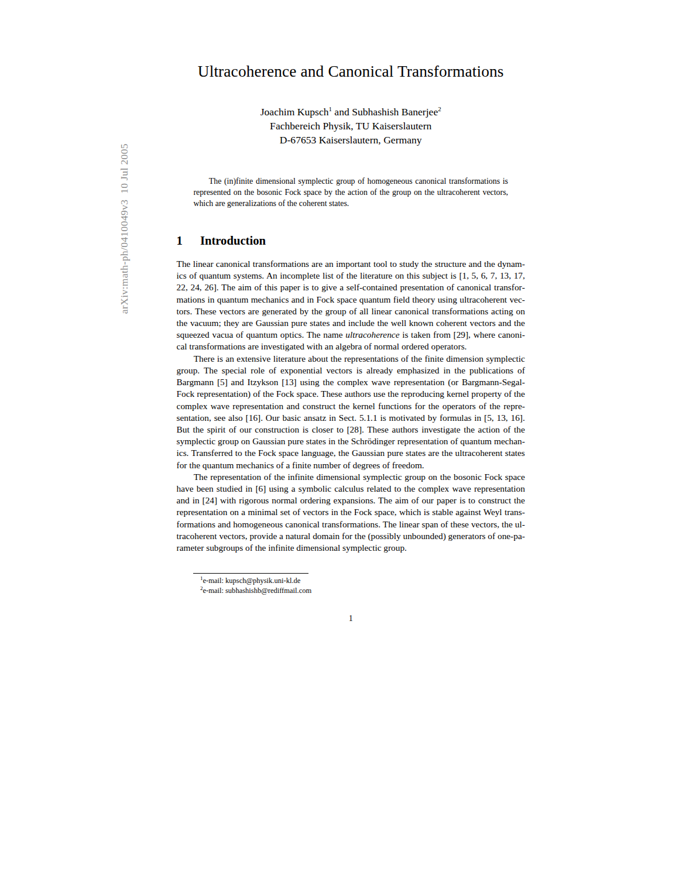arXiv:math-ph/0410049v3 10 Jul 2005
Ultracoherence and Canonical Transformations
Joachim Kupsch1 and Subhashish Banerjee2
Fachbereich Physik, TU Kaiserslautern
D-67653 Kaiserslautern, Germany
The (in)finite dimensional symplectic group of homogeneous canonical transformations is represented on the bosonic Fock space by the action of the group on the ultracoherent vectors, which are generalizations of the coherent states.
1 Introduction
The linear canonical transformations are an important tool to study the structure and the dynamics of quantum systems. An incomplete list of the literature on this subject is [1, 5, 6, 7, 13, 17, 22, 24, 26]. The aim of this paper is to give a self-contained presentation of canonical transformations in quantum mechanics and in Fock space quantum field theory using ultracoherent vectors. These vectors are generated by the group of all linear canonical transformations acting on the vacuum; they are Gaussian pure states and include the well known coherent vectors and the squeezed vacua of quantum optics. The name ultracoherence is taken from [29], where canonical transformations are investigated with an algebra of normal ordered operators.
There is an extensive literature about the representations of the finite dimension symplectic group. The special role of exponential vectors is already emphasized in the publications of Bargmann [5] and Itzykson [13] using the complex wave representation (or Bargmann-Segal-Fock representation) of the Fock space. These authors use the reproducing kernel property of the complex wave representation and construct the kernel functions for the operators of the representation, see also [16]. Our basic ansatz in Sect. 5.1.1 is motivated by formulas in [5, 13, 16]. But the spirit of our construction is closer to [28]. These authors investigate the action of the symplectic group on Gaussian pure states in the Schrödinger representation of quantum mechanics. Transferred to the Fock space language, the Gaussian pure states are the ultracoherent states for the quantum mechanics of a finite number of degrees of freedom.
The representation of the infinite dimensional symplectic group on the bosonic Fock space have been studied in [6] using a symbolic calculus related to the complex wave representation and in [24] with rigorous normal ordering expansions. The aim of our paper is to construct the representation on a minimal set of vectors in the Fock space, which is stable against Weyl transformations and homogeneous canonical transformations. The linear span of these vectors, the ultracoherent vectors, provide a natural domain for the (possibly unbounded) generators of one-parameter subgroups of the infinite dimensional symplectic group.
1e-mail: kupsch@physik.uni-kl.de
2e-mail: subhashishb@rediffmail.com
1